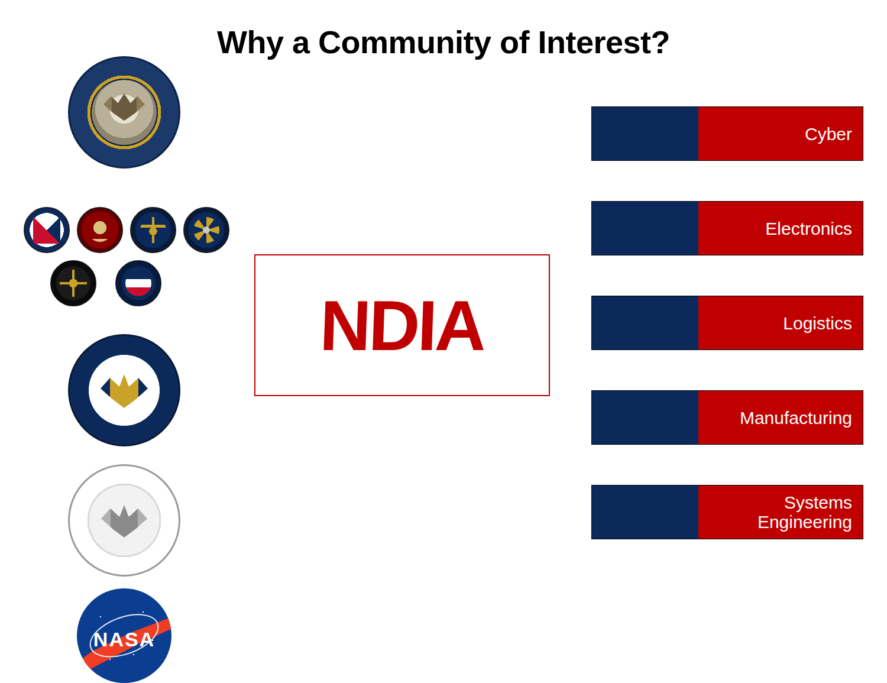Why a Community of Interest?
NASA
NDIA
Cyber
Electronics
Logistics
Manufacturing
Systems
Engineering